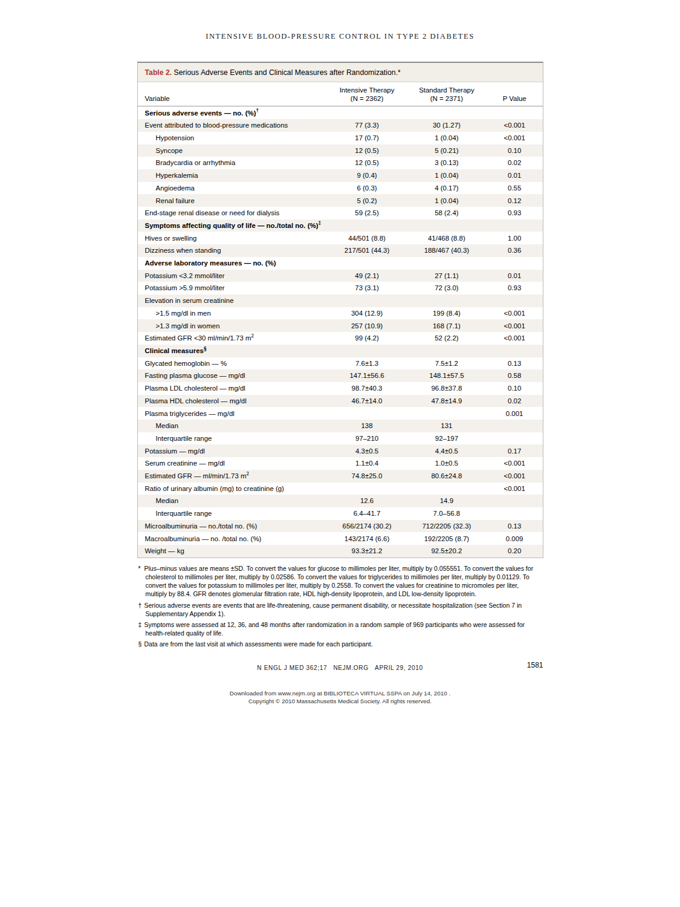Intensive Blood-Pressure Control in Type 2 Diabetes
Table 2. Serious Adverse Events and Clinical Measures after Randomization.*
| Variable | Intensive Therapy (N = 2362) | Standard Therapy (N = 2371) | P Value |
| --- | --- | --- | --- |
| Serious adverse events — no. (%) † | | | |
| Event attributed to blood-pressure medications | 77 (3.3) | 30 (1.27) | <0.001 |
| Hypotension | 17 (0.7) | 1 (0.04) | <0.001 |
| Syncope | 12 (0.5) | 5 (0.21) | 0.10 |
| Bradycardia or arrhythmia | 12 (0.5) | 3 (0.13) | 0.02 |
| Hyperkalemia | 9 (0.4) | 1 (0.04) | 0.01 |
| Angioedema | 6 (0.3) | 4 (0.17) | 0.55 |
| Renal failure | 5 (0.2) | 1 (0.04) | 0.12 |
| End-stage renal disease or need for dialysis | 59 (2.5) | 58 (2.4) | 0.93 |
| Symptoms affecting quality of life — no./total no. (%) ‡ | | | |
| Hives or swelling | 44/501 (8.8) | 41/468 (8.8) | 1.00 |
| Dizziness when standing | 217/501 (44.3) | 188/467 (40.3) | 0.36 |
| Adverse laboratory measures — no. (%) | | | |
| Potassium <3.2 mmol/liter | 49 (2.1) | 27 (1.1) | 0.01 |
| Potassium >5.9 mmol/liter | 73 (3.1) | 72 (3.0) | 0.93 |
| Elevation in serum creatinine | | | |
| >1.5 mg/dl in men | 304 (12.9) | 199 (8.4) | <0.001 |
| >1.3 mg/dl in women | 257 (10.9) | 168 (7.1) | <0.001 |
| Estimated GFR <30 ml/min/1.73 m 2 | 99 (4.2) | 52 (2.2) | <0.001 |
| Clinical measures § | | | |
| Glycated hemoglobin — % | 7.6±1.3 | 7.5±1.2 | 0.13 |
| Fasting plasma glucose — mg/dl | 147.1±56.6 | 148.1±57.5 | 0.58 |
| Plasma LDL cholesterol — mg/dl | 98.7±40.3 | 96.8±37.8 | 0.10 |
| Plasma HDL cholesterol — mg/dl | 46.7±14.0 | 47.8±14.9 | 0.02 |
| Plasma triglycerides — mg/dl | | | 0.001 |
| Median | 138 | 131 | |
| Interquartile range | 97–210 | 92–197 | |
| Potassium — mg/dl | 4.3±0.5 | 4.4±0.5 | 0.17 |
| Serum creatinine — mg/dl | 1.1±0.4 | 1.0±0.5 | <0.001 |
| Estimated GFR — ml/min/1.73 m 2 | 74.8±25.0 | 80.6±24.8 | <0.001 |
| Ratio of urinary albumin (mg) to creatinine (g) | | | <0.001 |
| Median | 12.6 | 14.9 | |
| Interquartile range | 6.4–41.7 | 7.0–56.8 | |
| Microalbuminuria — no./total no. (%) | 656/2174 (30.2) | 712/2205 (32.3) | 0.13 |
| Macroalbuminuria — no. /total no. (%) | 143/2174 (6.6) | 192/2205 (8.7) | 0.009 |
| Weight — kg | 93.3±21.2 | 92.5±20.2 | 0.20 |
*Plus–minus values are means ±SD. To convert the values for glucose to millimoles per liter, multiply by 0.055551. To convert the values for cholesterol to millimoles per liter, multiply by 0.02586. To convert the values for triglycerides to millimoles per liter, multiply by 0.01129. To convert the values for potassium to millimoles per liter, multiply by 0.2558. To convert the values for creatinine to micromoles per liter, multiply by 88.4. GFR denotes glomerular filtration rate, HDL high-density lipoprotein, and LDL low-density lipoprotein.
†Serious adverse events are events that are life-threatening, cause permanent disability, or necessitate hospitalization (see Section 7 in Supplementary Appendix 1).
‡Symptoms were assessed at 12, 36, and 48 months after randomization in a random sample of 969 participants who were assessed for health-related quality of life.
§Data are from the last visit at which assessments were made for each participant.
N ENGL J MED 362;17 NEJM.ORG APRIL 29, 2010
1581
Downloaded from www.nejm.org at BIBLIOTECA VIRTUAL SSPA on July 14, 2010 .
Copyright © 2010 Massachusetts Medical Society. All rights reserved.